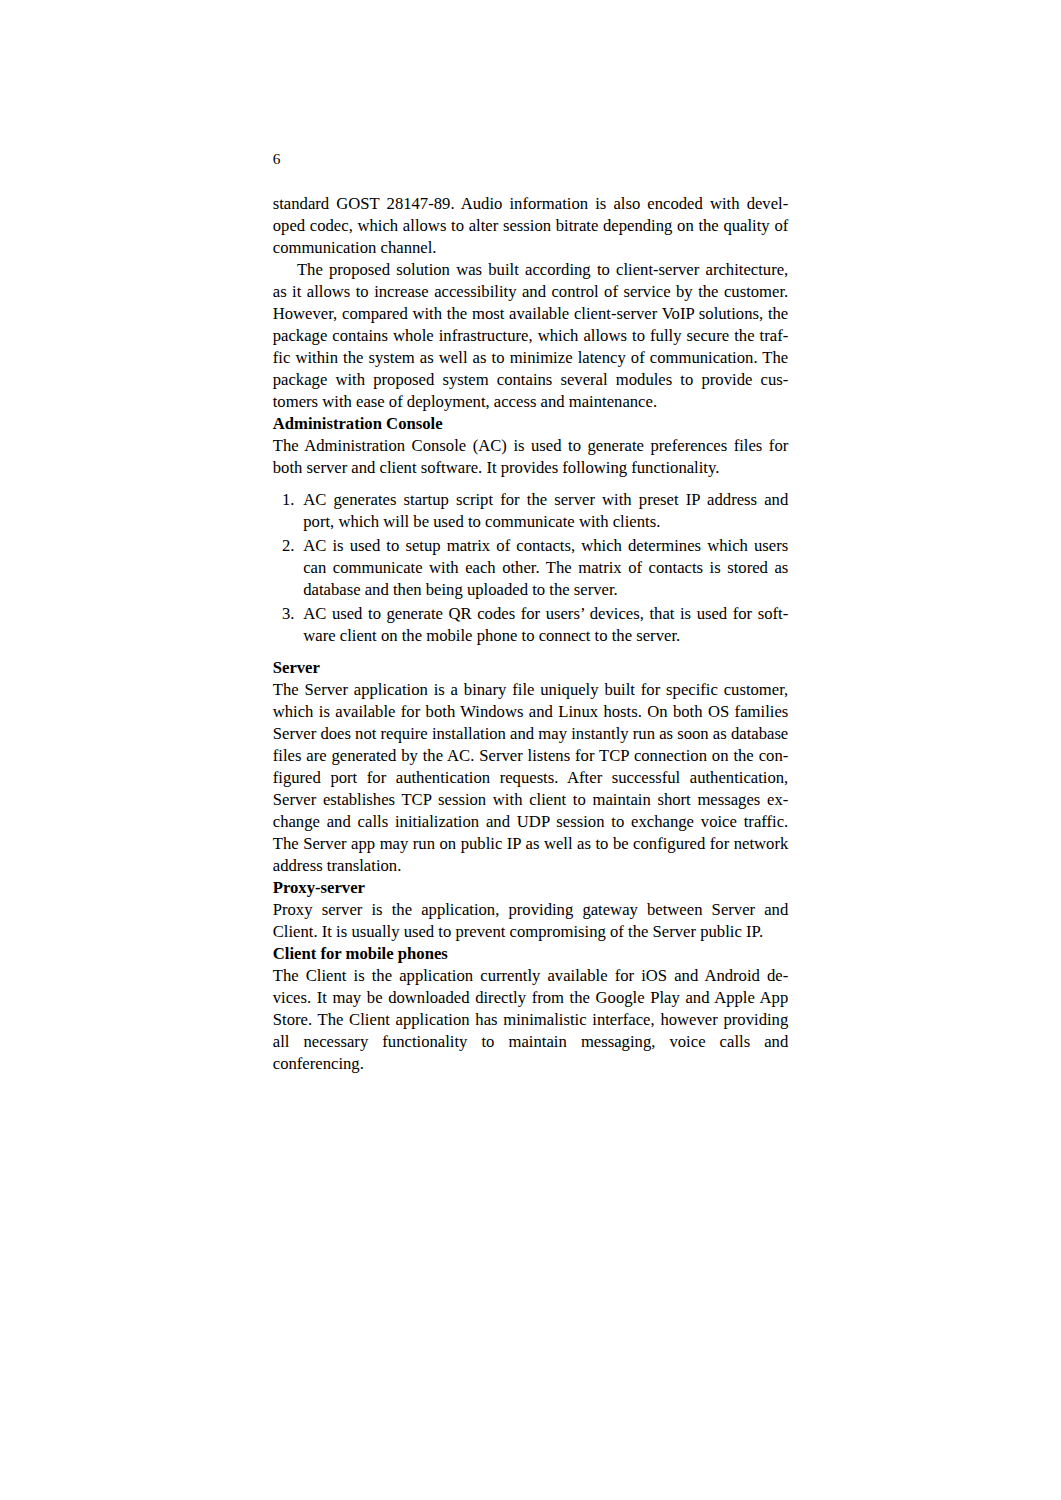6
standard GOST 28147-89. Audio information is also encoded with developed codec, which allows to alter session bitrate depending on the quality of communication channel.
The proposed solution was built according to client-server architecture, as it allows to increase accessibility and control of service by the customer. However, compared with the most available client-server VoIP solutions, the package contains whole infrastructure, which allows to fully secure the traffic within the system as well as to minimize latency of communication. The package with proposed system contains several modules to provide customers with ease of deployment, access and maintenance.
Administration Console
The Administration Console (AC) is used to generate preferences files for both server and client software. It provides following functionality.
AC generates startup script for the server with preset IP address and port, which will be used to communicate with clients.
AC is used to setup matrix of contacts, which determines which users can communicate with each other. The matrix of contacts is stored as database and then being uploaded to the server.
AC used to generate QR codes for users’ devices, that is used for software client on the mobile phone to connect to the server.
Server
The Server application is a binary file uniquely built for specific customer, which is available for both Windows and Linux hosts. On both OS families Server does not require installation and may instantly run as soon as database files are generated by the AC. Server listens for TCP connection on the configured port for authentication requests. After successful authentication, Server establishes TCP session with client to maintain short messages exchange and calls initialization and UDP session to exchange voice traffic. The Server app may run on public IP as well as to be configured for network address translation.
Proxy-server
Proxy server is the application, providing gateway between Server and Client. It is usually used to prevent compromising of the Server public IP.
Client for mobile phones
The Client is the application currently available for iOS and Android devices. It may be downloaded directly from the Google Play and Apple App Store. The Client application has minimalistic interface, however providing all necessary functionality to maintain messaging, voice calls and conferencing.